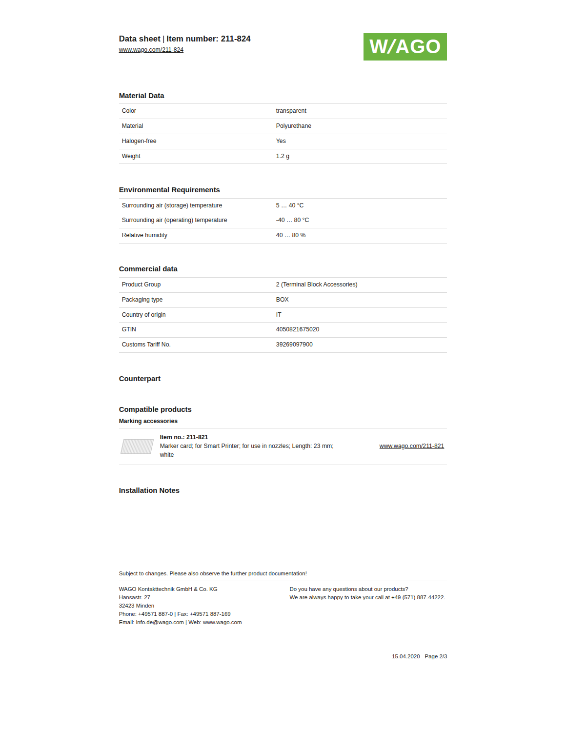Data sheet|Item number: 211-824
www.wago.com/211-824
W/AGO
Material Data
| Color | transparent |
| Material | Polyurethane |
| Halogen-free | Yes |
| Weight | 1.2 g |
Environmental Requirements
| Surrounding air (storage) temperature | 5 … 40 °C |
| Surrounding air (operating) temperature | -40 … 80 °C |
| Relative humidity | 40 … 80 % |
Commercial data
| Product Group | 2 (Terminal Block Accessories) |
| Packaging type | BOX |
| Country of origin | IT |
| GTIN | 4050821675020 |
| Customs Tariff No. | 39269097900 |
Counterpart
Compatible products
Marking accessories
| | Item no.: 211-821 Marker card; for Smart Printer; for use in nozzles; Length: 23 mm; white | www.wago.com/211-821 |
Installation Notes
Subject to changes. Please also observe the further product documentation!
WAGO Kontakttechnik GmbH & Co. KG
Hansastr. 27
32423 Minden
Phone: +49571 887-0 | Fax: +49571 887-169
Email: info.de@wago.com | Web: www.wago.com
Do you have any questions about our products?
We are always happy to take your call at +49 (571) 887-44222.
15.04.2020 Page 2/3